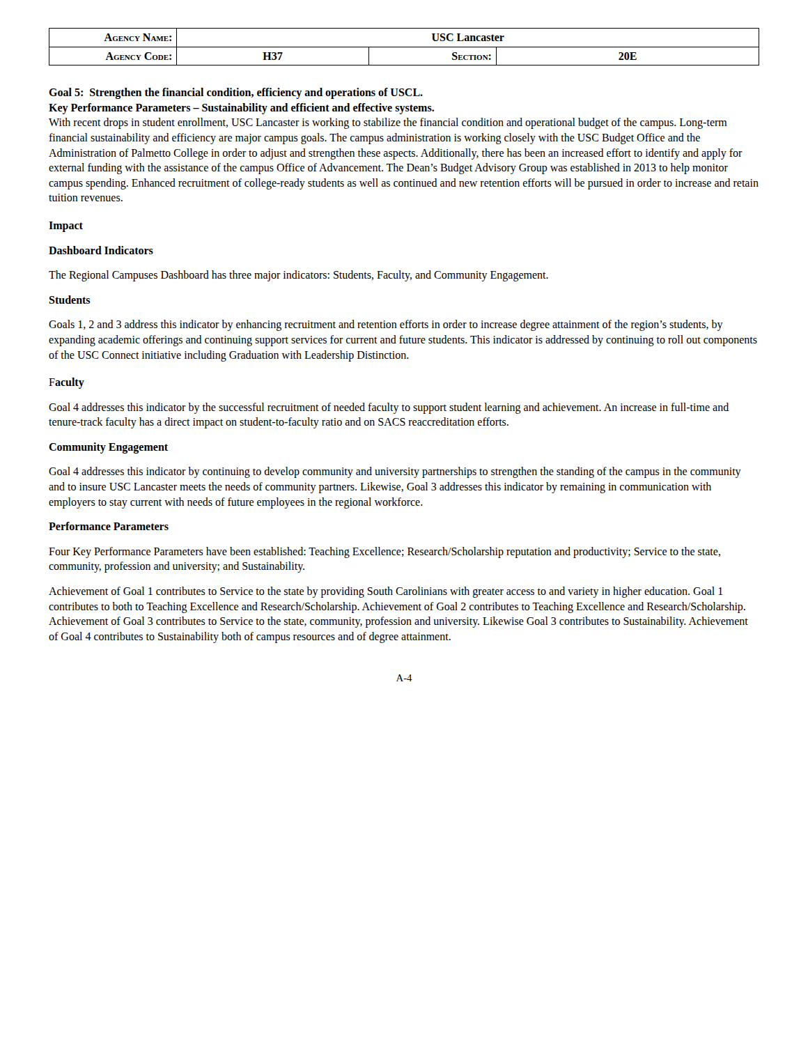| Agency Name: | USC Lancaster |
| Agency Code: | H37 | Section: | 20E |
Goal 5: Strengthen the financial condition, efficiency and operations of USCL.
Key Performance Parameters – Sustainability and efficient and effective systems.
With recent drops in student enrollment, USC Lancaster is working to stabilize the financial condition and operational budget of the campus. Long-term financial sustainability and efficiency are major campus goals. The campus administration is working closely with the USC Budget Office and the Administration of Palmetto College in order to adjust and strengthen these aspects. Additionally, there has been an increased effort to identify and apply for external funding with the assistance of the campus Office of Advancement. The Dean’s Budget Advisory Group was established in 2013 to help monitor campus spending. Enhanced recruitment of college-ready students as well as continued and new retention efforts will be pursued in order to increase and retain tuition revenues.
Impact
Dashboard Indicators
The Regional Campuses Dashboard has three major indicators: Students, Faculty, and Community Engagement.
Students
Goals 1, 2 and 3 address this indicator by enhancing recruitment and retention efforts in order to increase degree attainment of the region’s students, by expanding academic offerings and continuing support services for current and future students. This indicator is addressed by continuing to roll out components of the USC Connect initiative including Graduation with Leadership Distinction.
Faculty
Goal 4 addresses this indicator by the successful recruitment of needed faculty to support student learning and achievement. An increase in full-time and tenure-track faculty has a direct impact on student-to-faculty ratio and on SACS reaccreditation efforts.
Community Engagement
Goal 4 addresses this indicator by continuing to develop community and university partnerships to strengthen the standing of the campus in the community and to insure USC Lancaster meets the needs of community partners. Likewise, Goal 3 addresses this indicator by remaining in communication with employers to stay current with needs of future employees in the regional workforce.
Performance Parameters
Four Key Performance Parameters have been established: Teaching Excellence; Research/Scholarship reputation and productivity; Service to the state, community, profession and university; and Sustainability.
Achievement of Goal 1 contributes to Service to the state by providing South Carolinians with greater access to and variety in higher education. Goal 1 contributes to both to Teaching Excellence and Research/Scholarship. Achievement of Goal 2 contributes to Teaching Excellence and Research/Scholarship. Achievement of Goal 3 contributes to Service to the state, community, profession and university. Likewise Goal 3 contributes to Sustainability. Achievement of Goal 4 contributes to Sustainability both of campus resources and of degree attainment.
A-4